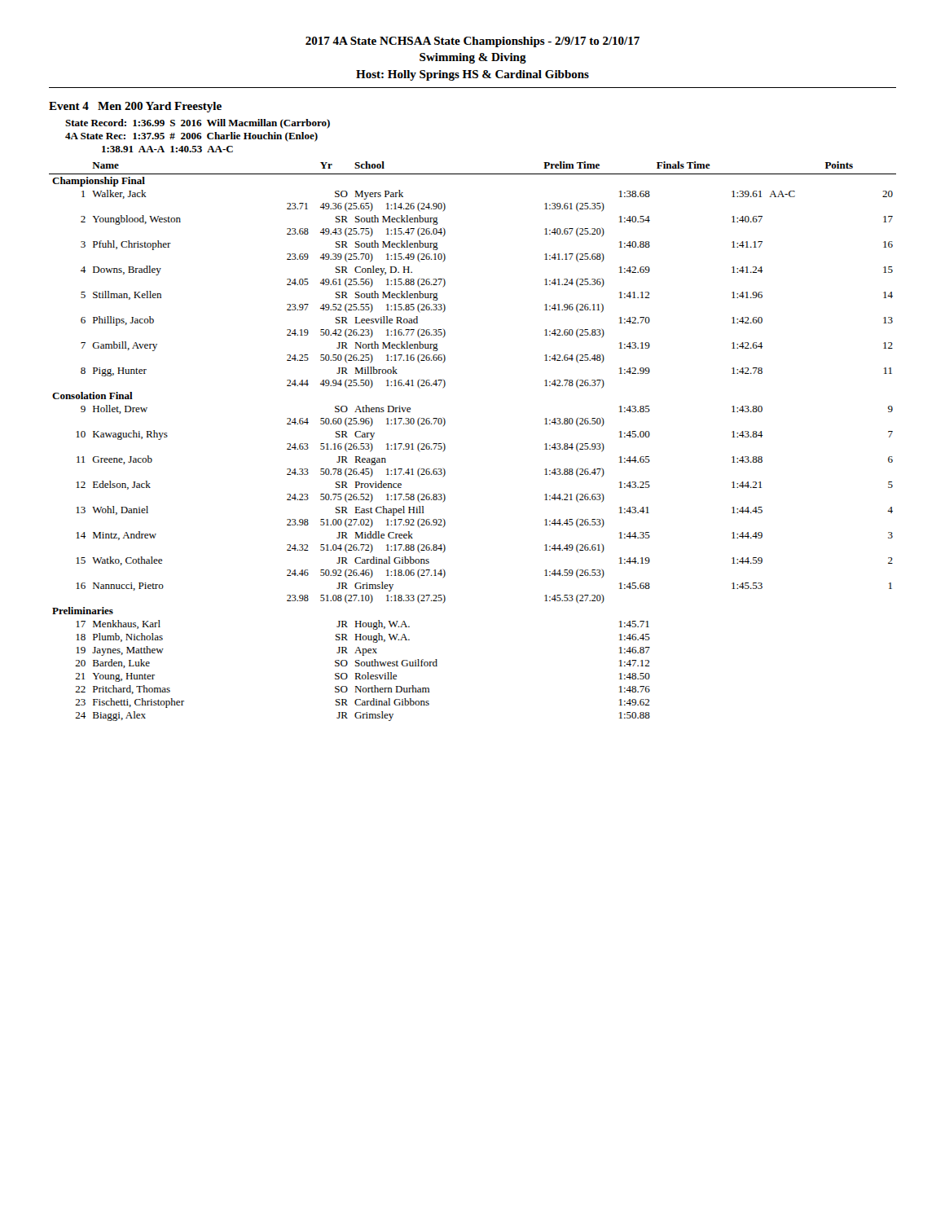2017 4A State NCHSAA State Championships - 2/9/17 to 2/10/17
Swimming & Diving
Host: Holly Springs HS & Cardinal Gibbons
Event 4 Men 200 Yard Freestyle
| State Record: | 1:36.99 | S | 2016 | Will Macmillan (Carrboro) |
| 4A State Rec: | 1:37.95 | # | 2006 | Charlie Houchin (Enloe) |
| 1:38.91 AA-A | 1:40.53 AA-C |
| | Name | Yr | School | Prelim Time | Finals Time | | Points |
| --- | --- | --- | --- | --- | --- | --- | --- |
| Championship Final |
| 1 | Walker, Jack | SO | Myers Park | 1:38.68 | 1:39.61 | AA-C | 20 |
| | 23.71 | 49.36 (25.65) 1:14.26 (24.90) | 1:39.61 (25.35) |
| 2 | Youngblood, Weston | SR | South Mecklenburg | 1:40.54 | 1:40.67 | | 17 |
| | 23.68 | 49.43 (25.75) 1:15.47 (26.04) | 1:40.67 (25.20) |
| 3 | Pfuhl, Christopher | SR | South Mecklenburg | 1:40.88 | 1:41.17 | | 16 |
| | 23.69 | 49.39 (25.70) 1:15.49 (26.10) | 1:41.17 (25.68) |
| 4 | Downs, Bradley | SR | Conley, D. H. | 1:42.69 | 1:41.24 | | 15 |
| | 24.05 | 49.61 (25.56) 1:15.88 (26.27) | 1:41.24 (25.36) |
| 5 | Stillman, Kellen | SR | South Mecklenburg | 1:41.12 | 1:41.96 | | 14 |
| | 23.97 | 49.52 (25.55) 1:15.85 (26.33) | 1:41.96 (26.11) |
| 6 | Phillips, Jacob | SR | Leesville Road | 1:42.70 | 1:42.60 | | 13 |
| | 24.19 | 50.42 (26.23) 1:16.77 (26.35) | 1:42.60 (25.83) |
| 7 | Gambill, Avery | JR | North Mecklenburg | 1:43.19 | 1:42.64 | | 12 |
| | 24.25 | 50.50 (26.25) 1:17.16 (26.66) | 1:42.64 (25.48) |
| 8 | Pigg, Hunter | JR | Millbrook | 1:42.99 | 1:42.78 | | 11 |
| | 24.44 | 49.94 (25.50) 1:16.41 (26.47) | 1:42.78 (26.37) |
| Consolation Final |
| 9 | Hollet, Drew | SO | Athens Drive | 1:43.85 | 1:43.80 | | 9 |
| | 24.64 | 50.60 (25.96) 1:17.30 (26.70) | 1:43.80 (26.50) |
| 10 | Kawaguchi, Rhys | SR | Cary | 1:45.00 | 1:43.84 | | 7 |
| | 24.63 | 51.16 (26.53) 1:17.91 (26.75) | 1:43.84 (25.93) |
| 11 | Greene, Jacob | JR | Reagan | 1:44.65 | 1:43.88 | | 6 |
| | 24.33 | 50.78 (26.45) 1:17.41 (26.63) | 1:43.88 (26.47) |
| 12 | Edelson, Jack | SR | Providence | 1:43.25 | 1:44.21 | | 5 |
| | 24.23 | 50.75 (26.52) 1:17.58 (26.83) | 1:44.21 (26.63) |
| 13 | Wohl, Daniel | SR | East Chapel Hill | 1:43.41 | 1:44.45 | | 4 |
| | 23.98 | 51.00 (27.02) 1:17.92 (26.92) | 1:44.45 (26.53) |
| 14 | Mintz, Andrew | JR | Middle Creek | 1:44.35 | 1:44.49 | | 3 |
| | 24.32 | 51.04 (26.72) 1:17.88 (26.84) | 1:44.49 (26.61) |
| 15 | Watko, Cothalee | JR | Cardinal Gibbons | 1:44.19 | 1:44.59 | | 2 |
| | 24.46 | 50.92 (26.46) 1:18.06 (27.14) | 1:44.59 (26.53) |
| 16 | Nannucci, Pietro | JR | Grimsley | 1:45.68 | 1:45.53 | | 1 |
| | 23.98 | 51.08 (27.10) 1:18.33 (27.25) | 1:45.53 (27.20) |
| Preliminaries |
| 17 | Menkhaus, Karl | JR | Hough, W.A. | 1:45.71 | | | |
| 18 | Plumb, Nicholas | SR | Hough, W.A. | 1:46.45 | | | |
| 19 | Jaynes, Matthew | JR | Apex | 1:46.87 | | | |
| 20 | Barden, Luke | SO | Southwest Guilford | 1:47.12 | | | |
| 21 | Young, Hunter | SO | Rolesville | 1:48.50 | | | |
| 22 | Pritchard, Thomas | SO | Northern Durham | 1:48.76 | | | |
| 23 | Fischetti, Christopher | SR | Cardinal Gibbons | 1:49.62 | | | |
| 24 | Biaggi, Alex | JR | Grimsley | 1:50.88 | | | |